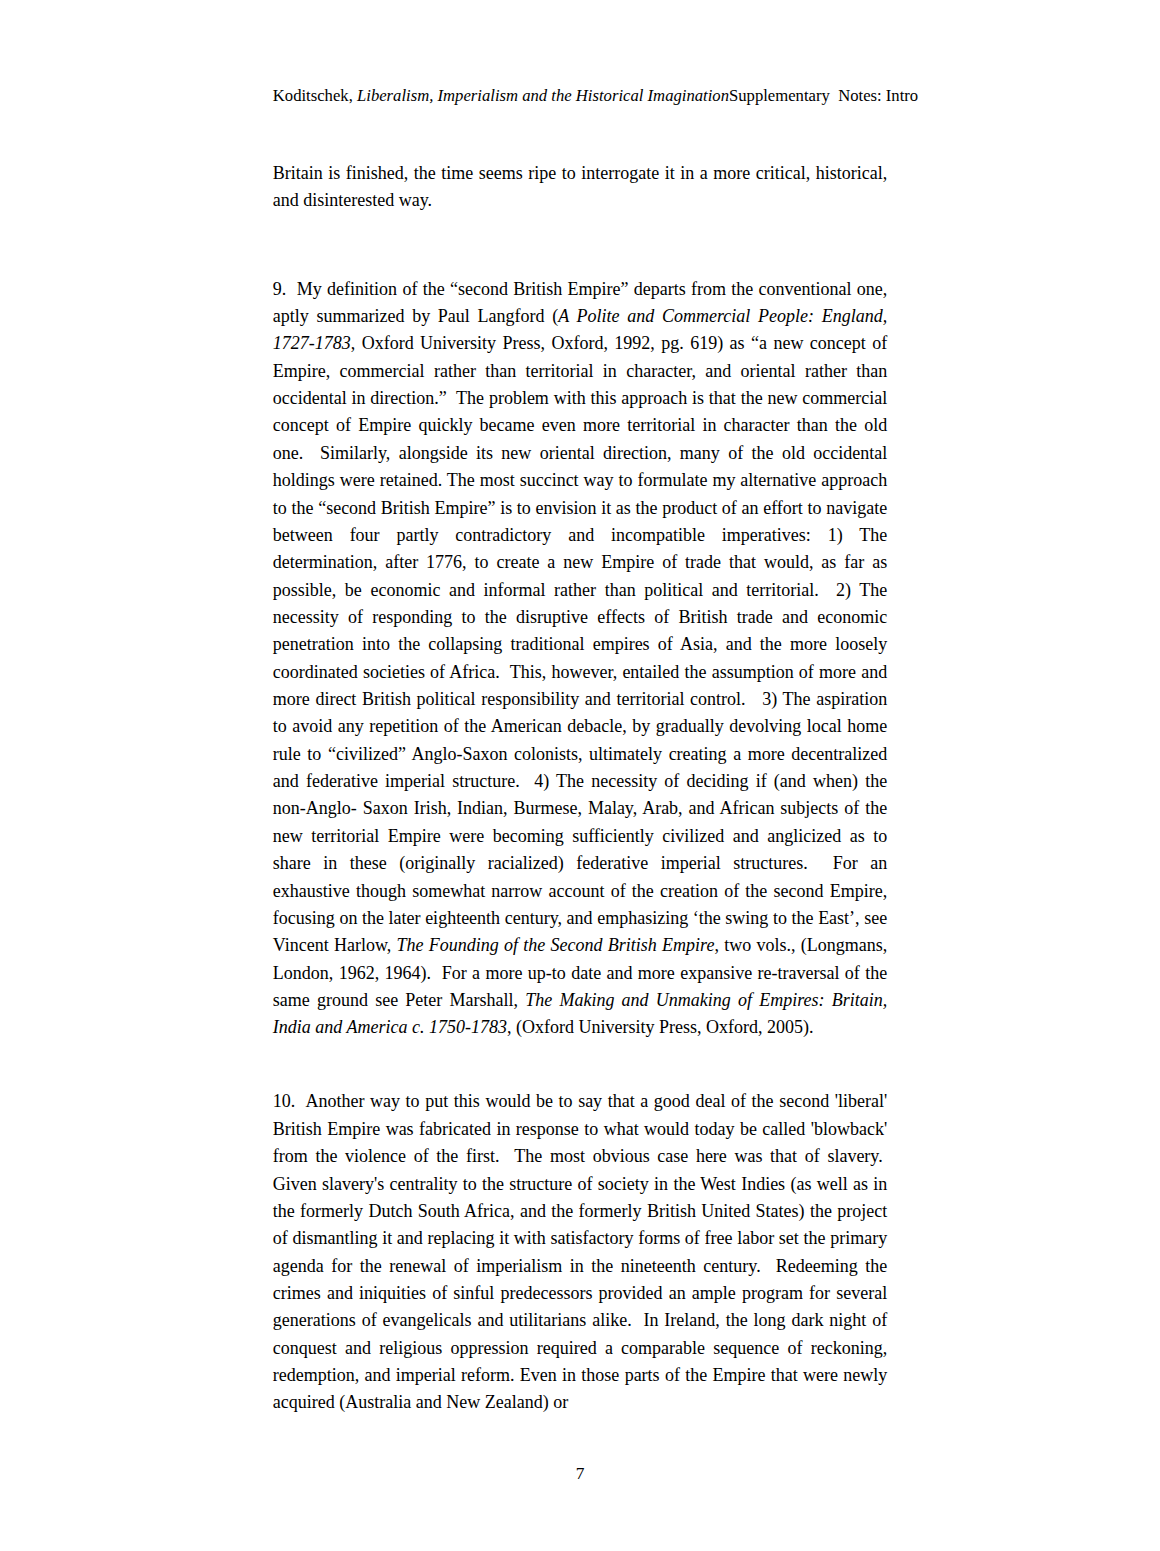Koditschek, Liberalism, Imperialism and the Historical Imagination Supplementary Notes: Intro
Britain is finished, the time seems ripe to interrogate it in a more critical, historical, and disinterested way.
9. My definition of the “second British Empire” departs from the conventional one, aptly summarized by Paul Langford (A Polite and Commercial People: England, 1727-1783, Oxford University Press, Oxford, 1992, pg. 619) as “a new concept of Empire, commercial rather than territorial in character, and oriental rather than occidental in direction.” The problem with this approach is that the new commercial concept of Empire quickly became even more territorial in character than the old one. Similarly, alongside its new oriental direction, many of the old occidental holdings were retained. The most succinct way to formulate my alternative approach to the “second British Empire” is to envision it as the product of an effort to navigate between four partly contradictory and incompatible imperatives: 1) The determination, after 1776, to create a new Empire of trade that would, as far as possible, be economic and informal rather than political and territorial. 2) The necessity of responding to the disruptive effects of British trade and economic penetration into the collapsing traditional empires of Asia, and the more loosely coordinated societies of Africa. This, however, entailed the assumption of more and more direct British political responsibility and territorial control. 3) The aspiration to avoid any repetition of the American debacle, by gradually devolving local home rule to “civilized” Anglo-Saxon colonists, ultimately creating a more decentralized and federative imperial structure. 4) The necessity of deciding if (and when) the non-Anglo- Saxon Irish, Indian, Burmese, Malay, Arab, and African subjects of the new territorial Empire were becoming sufficiently civilized and anglicized as to share in these (originally racialized) federative imperial structures. For an exhaustive though somewhat narrow account of the creation of the second Empire, focusing on the later eighteenth century, and emphasizing ‘the swing to the East’, see Vincent Harlow, The Founding of the Second British Empire, two vols., (Longmans, London, 1962, 1964). For a more up-to date and more expansive re-traversal of the same ground see Peter Marshall, The Making and Unmaking of Empires: Britain, India and America c. 1750-1783, (Oxford University Press, Oxford, 2005).
10. Another way to put this would be to say that a good deal of the second 'liberal' British Empire was fabricated in response to what would today be called 'blowback' from the violence of the first. The most obvious case here was that of slavery. Given slavery's centrality to the structure of society in the West Indies (as well as in the formerly Dutch South Africa, and the formerly British United States) the project of dismantling it and replacing it with satisfactory forms of free labor set the primary agenda for the renewal of imperialism in the nineteenth century. Redeeming the crimes and iniquities of sinful predecessors provided an ample program for several generations of evangelicals and utilitarians alike. In Ireland, the long dark night of conquest and religious oppression required a comparable sequence of reckoning, redemption, and imperial reform. Even in those parts of the Empire that were newly acquired (Australia and New Zealand) or
7